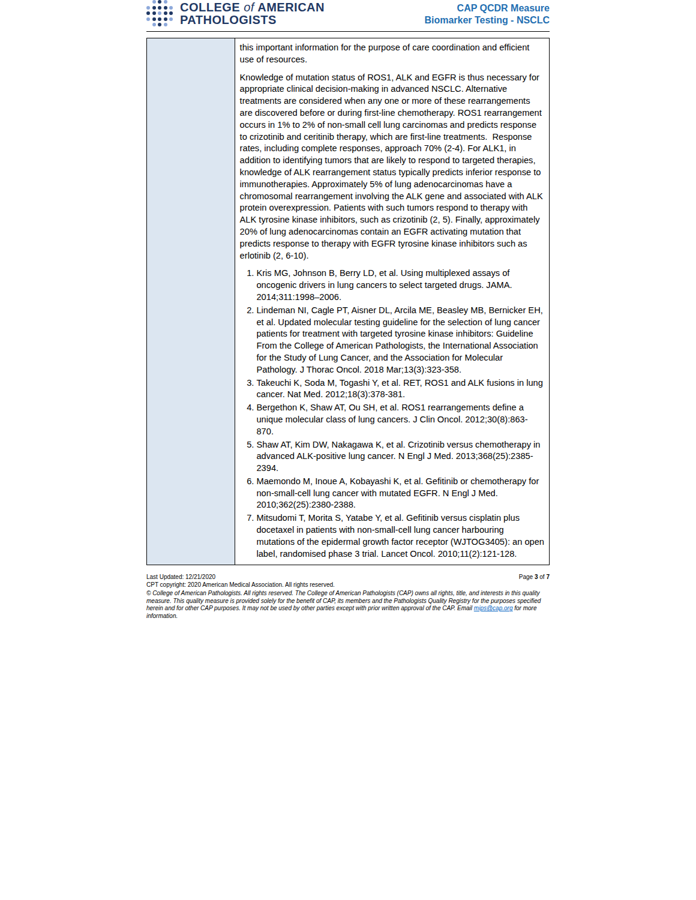COLLEGE of AMERICAN
PATHOLOGISTS
CAP QCDR Measure
Biomarker Testing - NSCLC
| | this important information for the purpose of care coordination and efficient use of resources. Knowledge of mutation status of ROS1, ALK and EGFR is thus necessary for appropriate clinical decision-making in advanced NSCLC. Alternative treatments are considered when any one or more of these rearrangements are discovered before or during first-line chemotherapy. ROS1 rearrangement occurs in 1% to 2% of non-small cell lung carcinomas and predicts response to crizotinib and ceritinib therapy, which are first-line treatments. Response rates, including complete responses, approach 70% (2-4). For ALK1, in addition to identifying tumors that are likely to respond to targeted therapies, knowledge of ALK rearrangement status typically predicts inferior response to immunotherapies. Approximately 5% of lung adenocarcinomas have a chromosomal rearrangement involving the ALK gene and associated with ALK protein overexpression. Patients with such tumors respond to therapy with ALK tyrosine kinase inhibitors, such as crizotinib (2, 5). Finally, approximately 20% of lung adenocarcinomas contain an EGFR activating mutation that predicts response to therapy with EGFR tyrosine kinase inhibitors such as erlotinib (2, 6-10). Kris MG, Johnson B, Berry LD, et al. Using multiplexed assays of oncogenic drivers in lung cancers to select targeted drugs. JAMA. 2014;311:1998–2006. Lindeman NI, Cagle PT, Aisner DL, Arcila ME, Beasley MB, Bernicker EH, et al. Updated molecular testing guideline for the selection of lung cancer patients for treatment with targeted tyrosine kinase inhibitors: Guideline From the College of American Pathologists, the International Association for the Study of Lung Cancer, and the Association for Molecular Pathology. J Thorac Oncol. 2018 Mar;13(3):323-358. Takeuchi K, Soda M, Togashi Y, et al. RET, ROS1 and ALK fusions in lung cancer. Nat Med. 2012;18(3):378-381. Bergethon K, Shaw AT, Ou SH, et al. ROS1 rearrangements define a unique molecular class of lung cancers. J Clin Oncol. 2012;30(8):863-870. Shaw AT, Kim DW, Nakagawa K, et al. Crizotinib versus chemotherapy in advanced ALK-positive lung cancer. N Engl J Med. 2013;368(25):2385-2394. Maemondo M, Inoue A, Kobayashi K, et al. Gefitinib or chemotherapy for non-small-cell lung cancer with mutated EGFR. N Engl J Med. 2010;362(25):2380-2388. Mitsudomi T, Morita S, Yatabe Y, et al. Gefitinib versus cisplatin plus docetaxel in patients with non-small-cell lung cancer harbouring mutations of the epidermal growth factor receptor (WJTOG3405): an open label, randomised phase 3 trial. Lancet Oncol. 2010;11(2):121-128. |
Last Updated: 12/21/2020
Page 3 of 7
CPT copyright: 2020 American Medical Association. All rights reserved.
© College of American Pathologists. All rights reserved. The College of American Pathologists (CAP) owns all rights, title, and interests in this quality measure. This quality measure is provided solely for the benefit of CAP, its members and the Pathologists Quality Registry for the purposes specified herein and for other CAP purposes. It may not be used by other parties except with prior written approval of the CAP. Email mips@cap.org for more information.